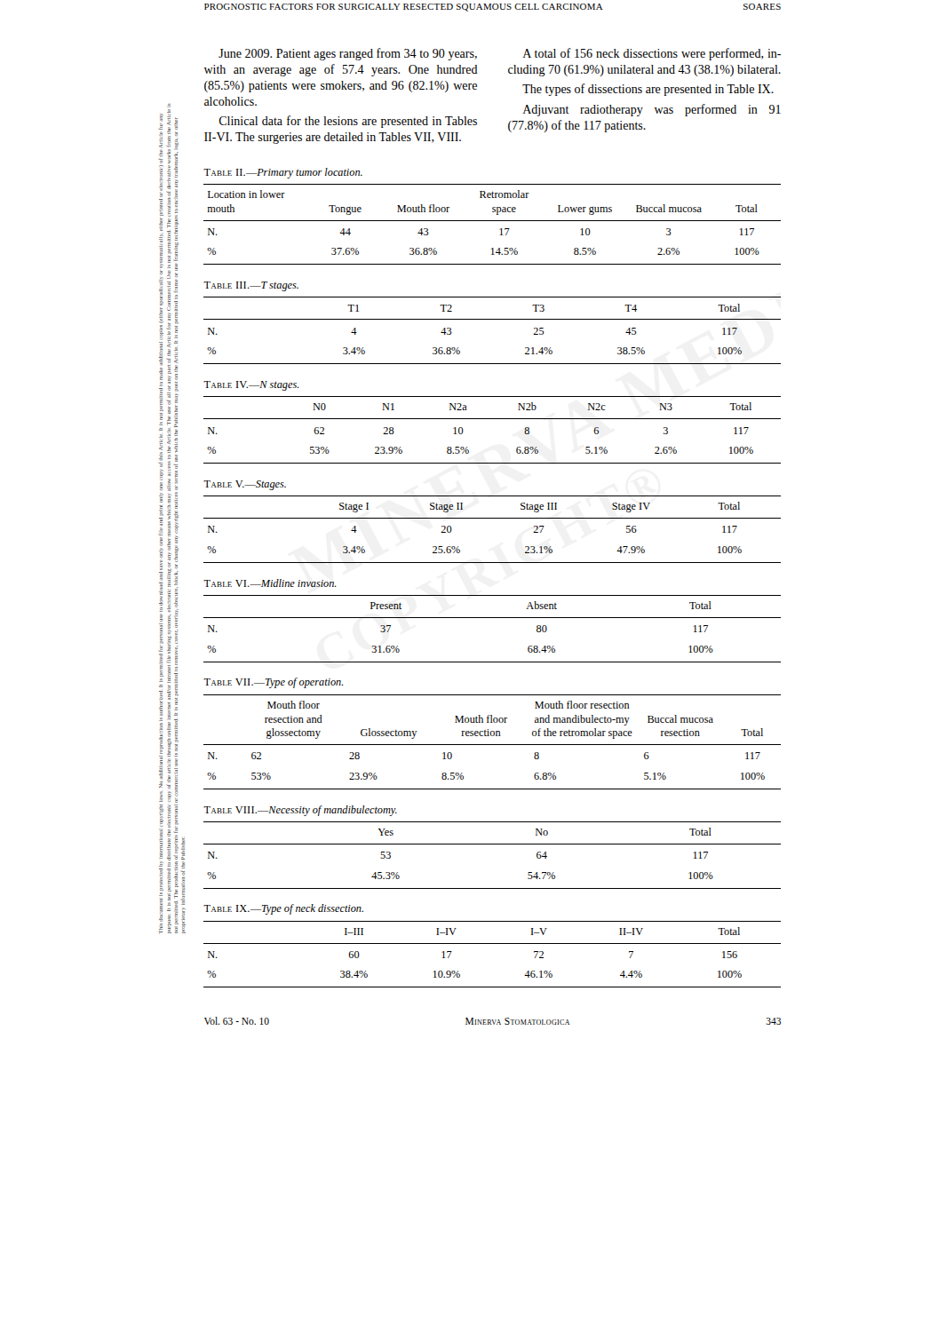This document is protected by international copyright laws. No additional reproduction is authorized. It is permitted for personal use to download and save only one file and print only one copy of this Article. It is not permitted to make additional copies (either sporadically or systematically, either printed or electronic) of the Article for any purpose. It is not permitted to distribute the electronic copy of the article through online internet and/or intranet file sharing systems, electronic mailing or any other means which may allow access to the Article. The use of all or any part of the Article for any Commercial Use is not permitted. The creation of derivative works from the Article is not permitted. The production of reprints for personal or commercial use is not permitted. It is not permitted to remove, cover, overlay, obscure, block, or change any copyright notices or terms of use which the Publisher may post on the Article. It is not permitted to frame or use framing techniques to enclose any trademark, logo, or other proprietary information of the Publisher.
MINERVA MEDICA
COPYRIGHT®
Prognostic factors for surgically resected squamous cell carcinoma Soares
June 2009. Patient ages ranged from 34 to 90 years, with an average age of 57.4 years. One hundred (85.5%) patients were smokers, and 96 (82.1%) were alcoholics.
Clinical data for the lesions are presented in Tables II-VI. The surgeries are detailed in Tables VII, VIII.
A total of 156 neck dissections were performed, including 70 (61.9%) unilateral and 43 (38.1%) bilateral.
The types of dissections are presented in Table IX.
Adjuvant radiotherapy was performed in 91 (77.8%) of the 117 patients.
Table II.—Primary tumor location.
| Location in lower mouth | Tongue | Mouth floor | Retromolar space | Lower gums | Buccal mucosa | Total |
| --- | --- | --- | --- | --- | --- | --- |
| N. | 44 | 43 | 17 | 10 | 3 | 117 |
| % | 37.6% | 36.8% | 14.5% | 8.5% | 2.6% | 100% |
Table III.—T stages.
| | T1 | T2 | T3 | T4 | Total |
| --- | --- | --- | --- | --- | --- |
| N. | 4 | 43 | 25 | 45 | 117 |
| % | 3.4% | 36.8% | 21.4% | 38.5% | 100% |
Table IV.—N stages.
| | N0 | N1 | N2a | N2b | N2c | N3 | Total |
| --- | --- | --- | --- | --- | --- | --- | --- |
| N. | 62 | 28 | 10 | 8 | 6 | 3 | 117 |
| % | 53% | 23.9% | 8.5% | 6.8% | 5.1% | 2.6% | 100% |
Table V.—Stages.
| | Stage I | Stage II | Stage III | Stage IV | Total |
| --- | --- | --- | --- | --- | --- |
| N. | 4 | 20 | 27 | 56 | 117 |
| % | 3.4% | 25.6% | 23.1% | 47.9% | 100% |
Table VI.—Midline invasion.
| | Present | Absent | Total |
| --- | --- | --- | --- |
| N. | 37 | 80 | 117 |
| % | 31.6% | 68.4% | 100% |
Table VII.—Type of operation.
| | Mouth floor resection and glossectomy | Glossectomy | Mouth floor resection | Mouth floor resection and mandibulecto-my of the retromolar space | Buccal mucosa resection | Total |
| --- | --- | --- | --- | --- | --- | --- |
| N. | 62 | 28 | 10 | 8 | 6 | 117 |
| % | 53% | 23.9% | 8.5% | 6.8% | 5.1% | 100% |
Table VIII.—Necessity of mandibulectomy.
| | Yes | No | Total |
| --- | --- | --- | --- |
| N. | 53 | 64 | 117 |
| % | 45.3% | 54.7% | 100% |
Table IX.—Type of neck dissection.
| | I–III | I–IV | I–V | II–IV | Total |
| --- | --- | --- | --- | --- | --- |
| N. | 60 | 17 | 72 | 7 | 156 |
| % | 38.4% | 10.9% | 46.1% | 4.4% | 100% |
Vol. 63 - No. 10 Minerva Stomatologica 343